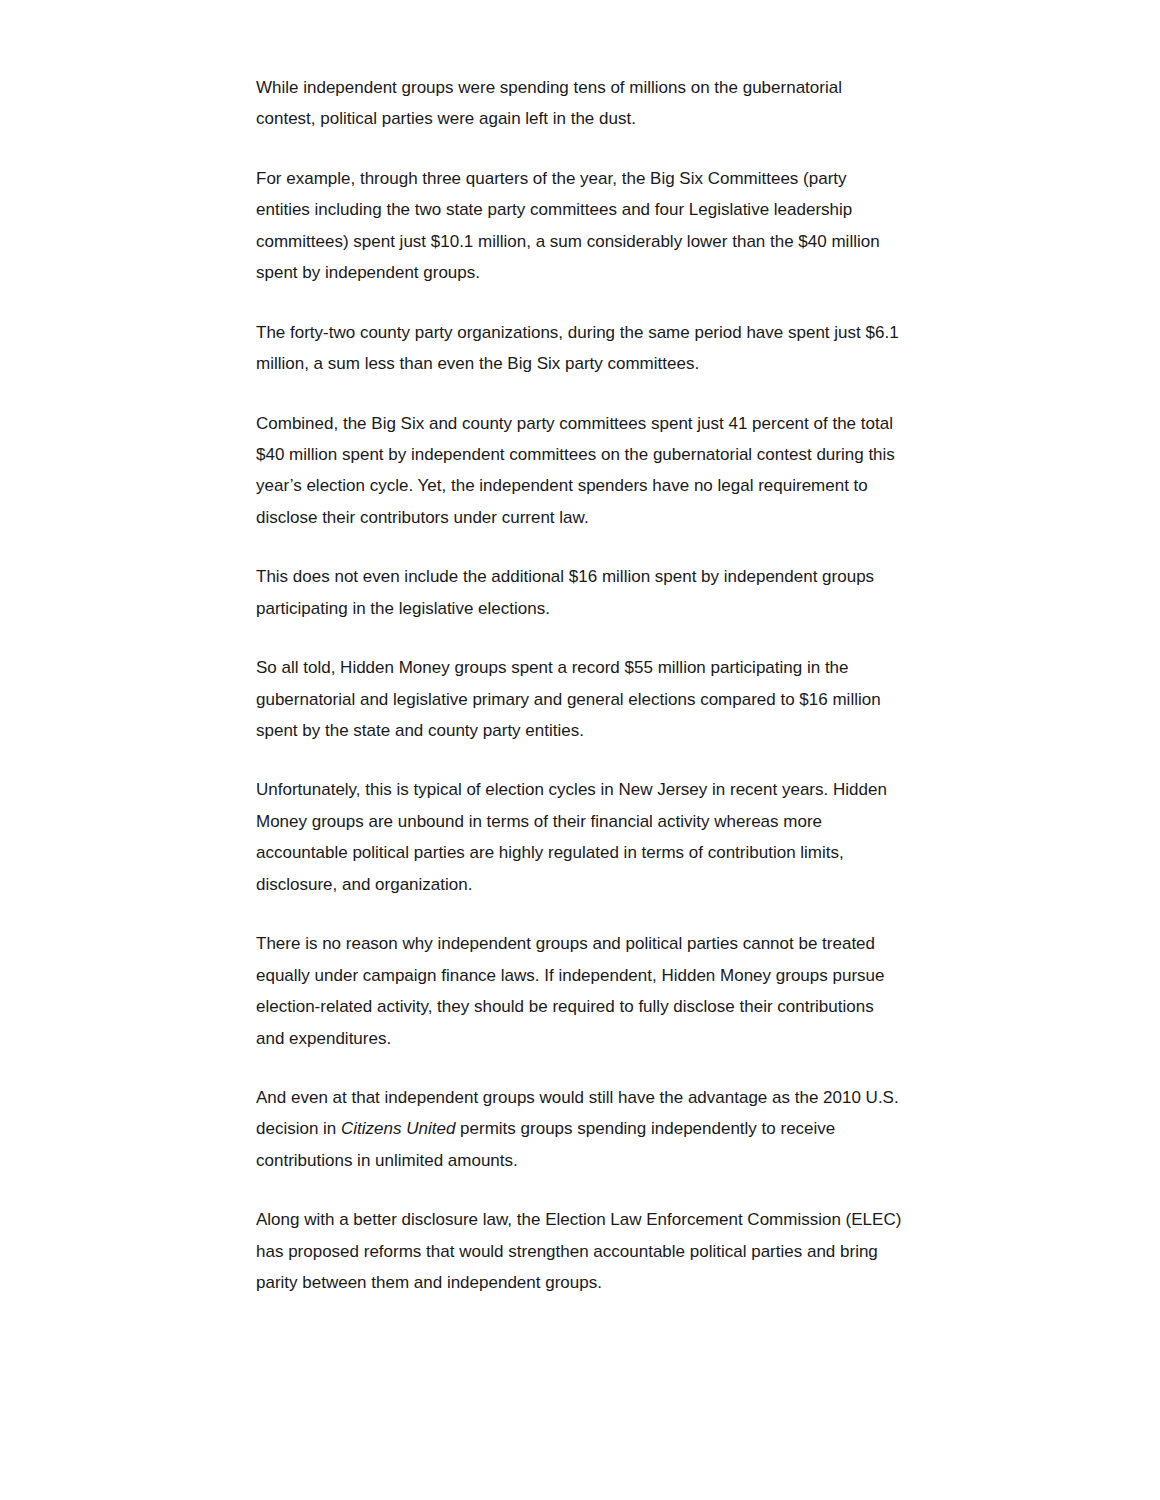While independent groups were spending tens of millions on the gubernatorial contest, political parties were again left in the dust.
For example, through three quarters of the year, the Big Six Committees (party entities including the two state party committees and four Legislative leadership committees) spent just $10.1 million, a sum considerably lower than the $40 million spent by independent groups.
The forty-two county party organizations, during the same period have spent just $6.1 million, a sum less than even the Big Six party committees.
Combined, the Big Six and county party committees spent just 41 percent of the total $40 million spent by independent committees on the gubernatorial contest during this year’s election cycle. Yet, the independent spenders have no legal requirement to disclose their contributors under current law.
This does not even include the additional $16 million spent by independent groups participating in the legislative elections.
So all told, Hidden Money groups spent a record $55 million participating in the gubernatorial and legislative primary and general elections compared to $16 million spent by the state and county party entities.
Unfortunately, this is typical of election cycles in New Jersey in recent years. Hidden Money groups are unbound in terms of their financial activity whereas more accountable political parties are highly regulated in terms of contribution limits, disclosure, and organization.
There is no reason why independent groups and political parties cannot be treated equally under campaign finance laws. If independent, Hidden Money groups pursue election-related activity, they should be required to fully disclose their contributions and expenditures.
And even at that independent groups would still have the advantage as the 2010 U.S. decision in Citizens United permits groups spending independently to receive contributions in unlimited amounts.
Along with a better disclosure law, the Election Law Enforcement Commission (ELEC) has proposed reforms that would strengthen accountable political parties and bring parity between them and independent groups.